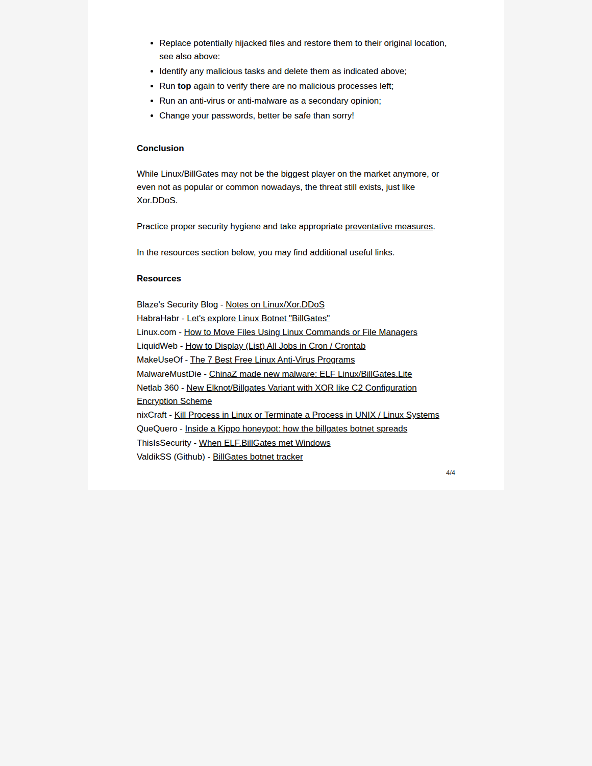Replace potentially hijacked files and restore them to their original location, see also above:
Identify any malicious tasks and delete them as indicated above;
Run top again to verify there are no malicious processes left;
Run an anti-virus or anti-malware as a secondary opinion;
Change your passwords, better be safe than sorry!
Conclusion
While Linux/BillGates may not be the biggest player on the market anymore, or even not as popular or common nowadays, the threat still exists, just like Xor.DDoS.
Practice proper security hygiene and take appropriate preventative measures.
In the resources section below, you may find additional useful links.
Resources
Blaze's Security Blog - Notes on Linux/Xor.DDoS
HabraHabr - Let's explore Linux Botnet "BillGates"
Linux.com - How to Move Files Using Linux Commands or File Managers
LiquidWeb - How to Display (List) All Jobs in Cron / Crontab
MakeUseOf - The 7 Best Free Linux Anti-Virus Programs
MalwareMustDie - ChinaZ made new malware: ELF Linux/BillGates.Lite
Netlab 360 - New Elknot/Billgates Variant with XOR like C2 Configuration Encryption Scheme
nixCraft - Kill Process in Linux or Terminate a Process in UNIX / Linux Systems
QueQuero - Inside a Kippo honeypot: how the billgates botnet spreads
ThisIsSecurity - When ELF.BillGates met Windows
ValdikSS (Github) - BillGates botnet tracker
4/4